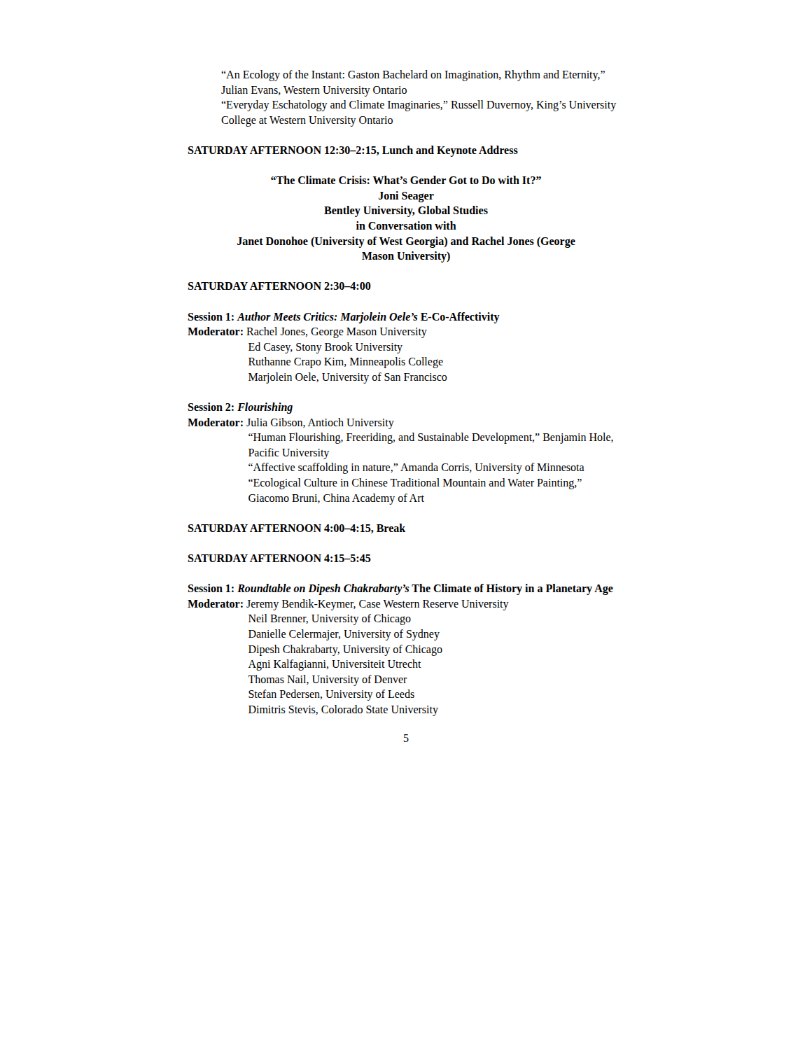“An Ecology of the Instant: Gaston Bachelard on Imagination, Rhythm and Eternity,” Julian Evans, Western University Ontario
“Everyday Eschatology and Climate Imaginaries,” Russell Duvernoy, King’s University College at Western University Ontario
SATURDAY AFTERNOON 12:30–2:15, Lunch and Keynote Address
“The Climate Crisis: What’s Gender Got to Do with It?”
Joni Seager
Bentley University, Global Studies
in Conversation with
Janet Donohoe (University of West Georgia) and Rachel Jones (George Mason University)
SATURDAY AFTERNOON 2:30–4:00
Session 1: Author Meets Critics: Marjolein Oele’s E-Co-Affectivity
Moderator: Rachel Jones, George Mason University
Ed Casey, Stony Brook University
Ruthanne Crapo Kim, Minneapolis College
Marjolein Oele, University of San Francisco
Session 2: Flourishing
Moderator: Julia Gibson, Antioch University
“Human Flourishing, Freeriding, and Sustainable Development,” Benjamin Hole, Pacific University
“Affective scaffolding in nature,” Amanda Corris, University of Minnesota
“Ecological Culture in Chinese Traditional Mountain and Water Painting,” Giacomo Bruni, China Academy of Art
SATURDAY AFTERNOON 4:00–4:15, Break
SATURDAY AFTERNOON 4:15–5:45
Session 1: Roundtable on Dipesh Chakrabarty’s The Climate of History in a Planetary Age
Moderator: Jeremy Bendik-Keymer, Case Western Reserve University
Neil Brenner, University of Chicago
Danielle Celermajer, University of Sydney
Dipesh Chakrabarty, University of Chicago
Agni Kalfagianni, Universiteit Utrecht
Thomas Nail, University of Denver
Stefan Pedersen, University of Leeds
Dimitris Stevis, Colorado State University
5